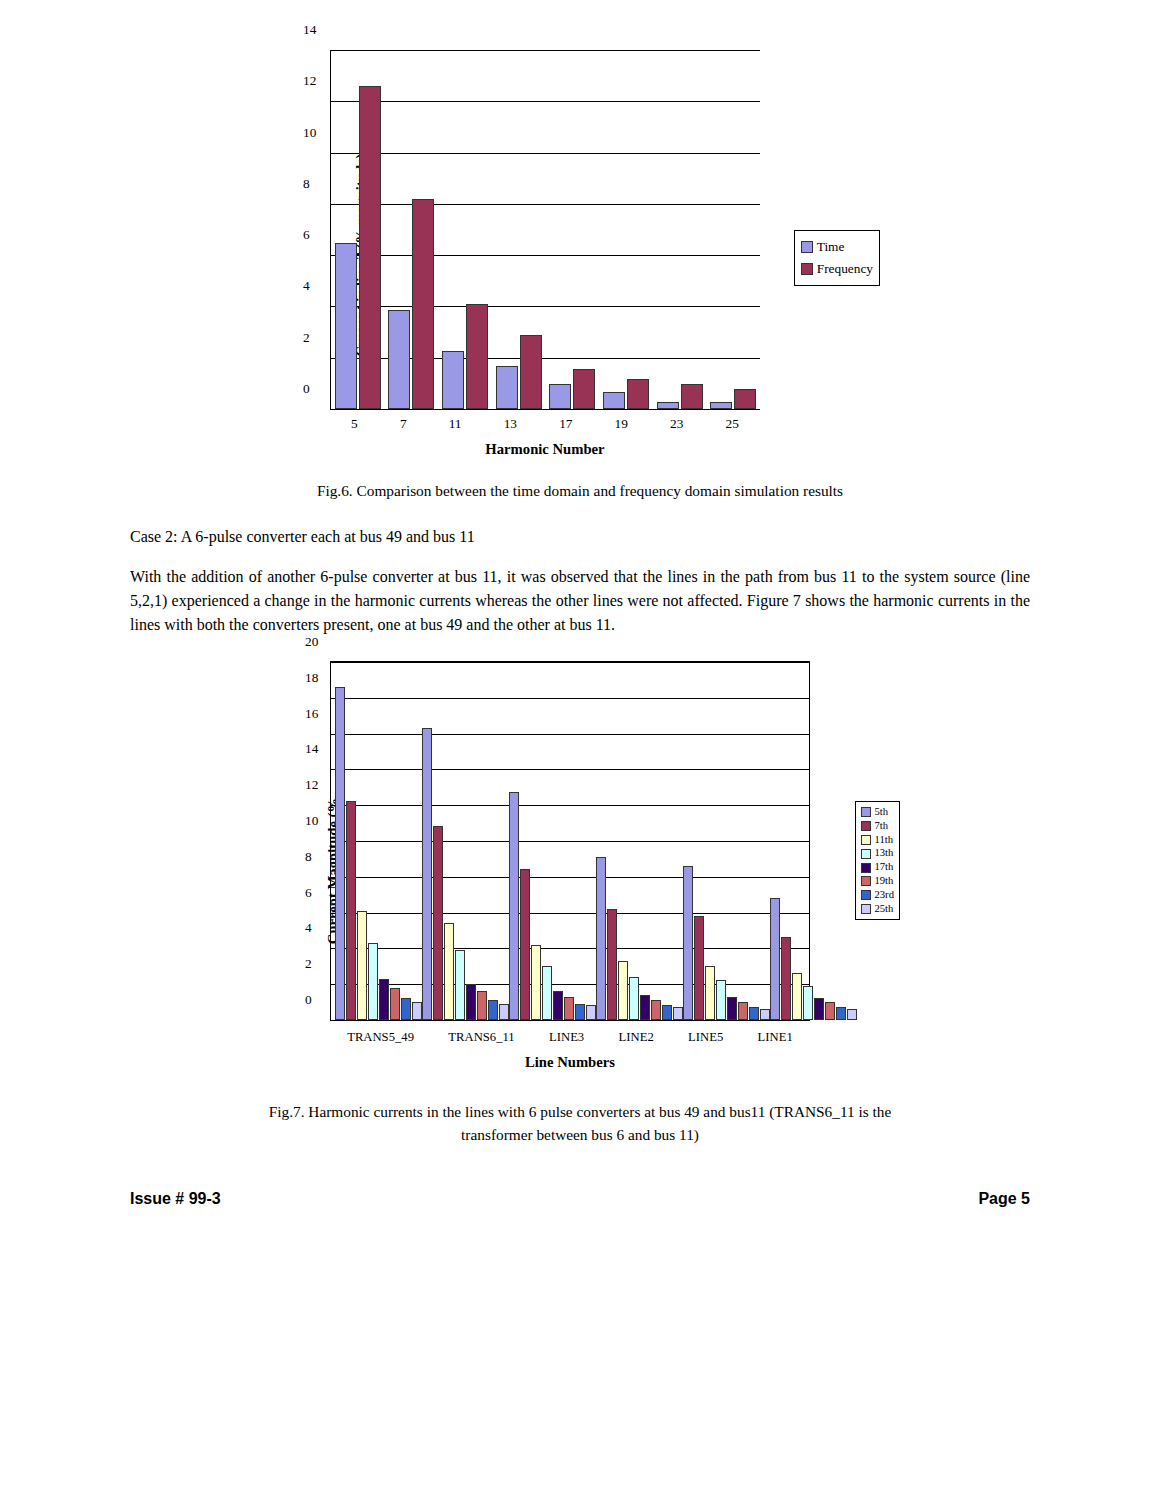Current in line 3 (% magnitude)
14 12 10 8 6 4 2 0
571113 17192325
Harmonic Number
Time
Frequency
Fig.6. Comparison between the time domain and frequency domain simulation results
Case 2: A 6-pulse converter each at bus 49 and bus 11
With the addition of another 6-pulse converter at bus 11, it was observed that the lines in the path from bus 11 to the system source (line 5,2,1) experienced a change in the harmonic currents whereas the other lines were not affected. Figure 7 shows the harmonic currents in the lines with both the converters present, one at bus 49 and the other at bus 11.
Current Magnitude (%
20 18 16 14 12 10 8 6 4 2 0
TRANS5_49 TRANS6_11 LINE3 LINE2 LINE5 LINE1
Line Numbers
5th
7th
11th
13th
17th
19th
23rd
25th
Fig.7. Harmonic currents in the lines with 6 pulse converters at bus 49 and bus11 (TRANS6_11 is the
transformer between bus 6 and bus 11)
Issue # 99-3 Page 5